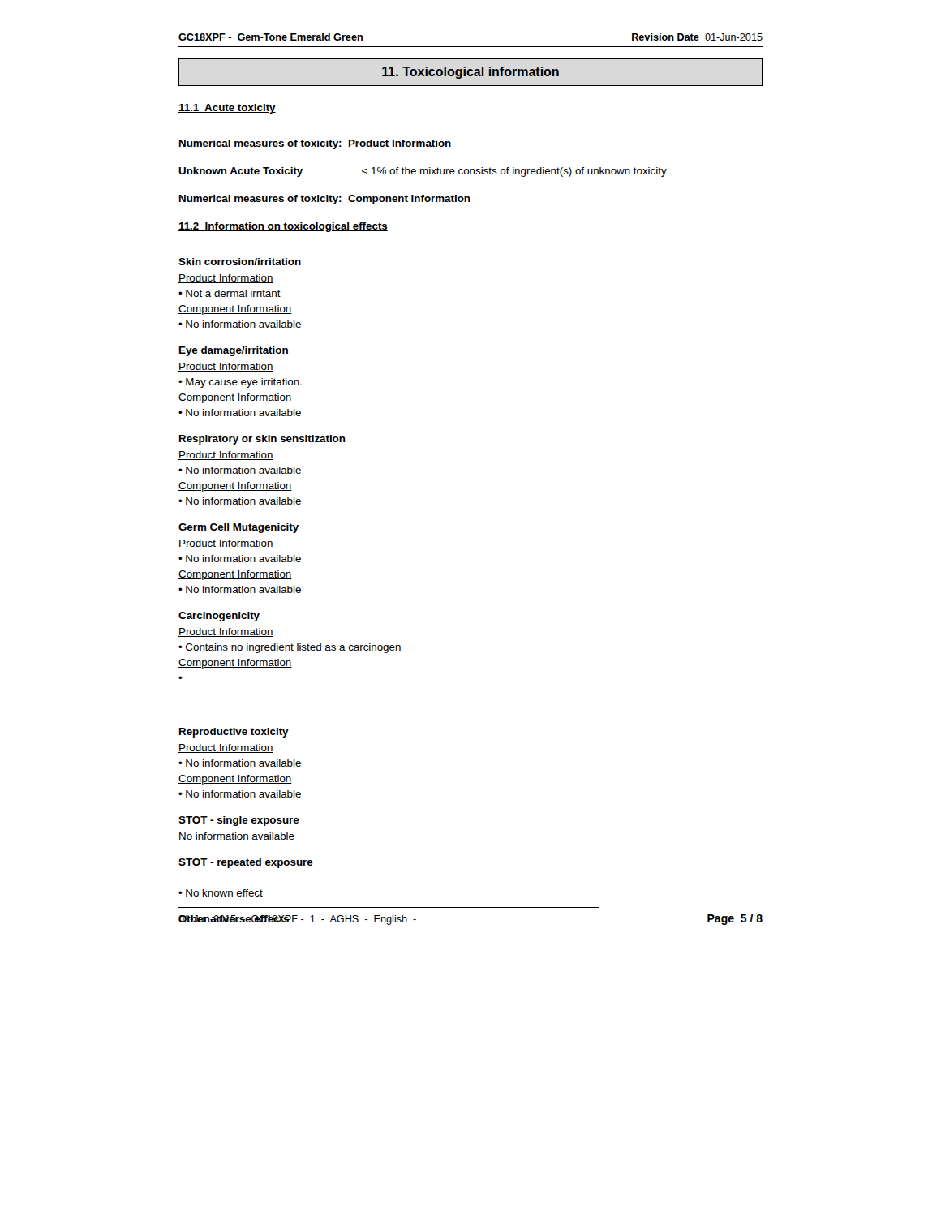GC18XPF - Gem-Tone Emerald Green
Revision Date 01-Jun-2015
11. Toxicological information
11.1 Acute toxicity
Numerical measures of toxicity: Product Information
Unknown Acute Toxicity
< 1% of the mixture consists of ingredient(s) of unknown toxicity
Numerical measures of toxicity: Component Information
11.2 Information on toxicological effects
Skin corrosion/irritation
Product Information
• Not a dermal irritant
Component Information
• No information available
Eye damage/irritation
Product Information
• May cause eye irritation.
Component Information
• No information available
Respiratory or skin sensitization
Product Information
• No information available
Component Information
• No information available
Germ Cell Mutagenicity
Product Information
• No information available
Component Information
• No information available
Carcinogenicity
Product Information
• Contains no ingredient listed as a carcinogen
Component Information
•
Reproductive toxicity
Product Information
• No information available
Component Information
• No information available
STOT - single exposure
No information available
STOT - repeated exposure
• No known effect
Other adverse effects
01-Jun-2015 - GC18XPF - 1 - AGHS - English -
Page 5 / 8